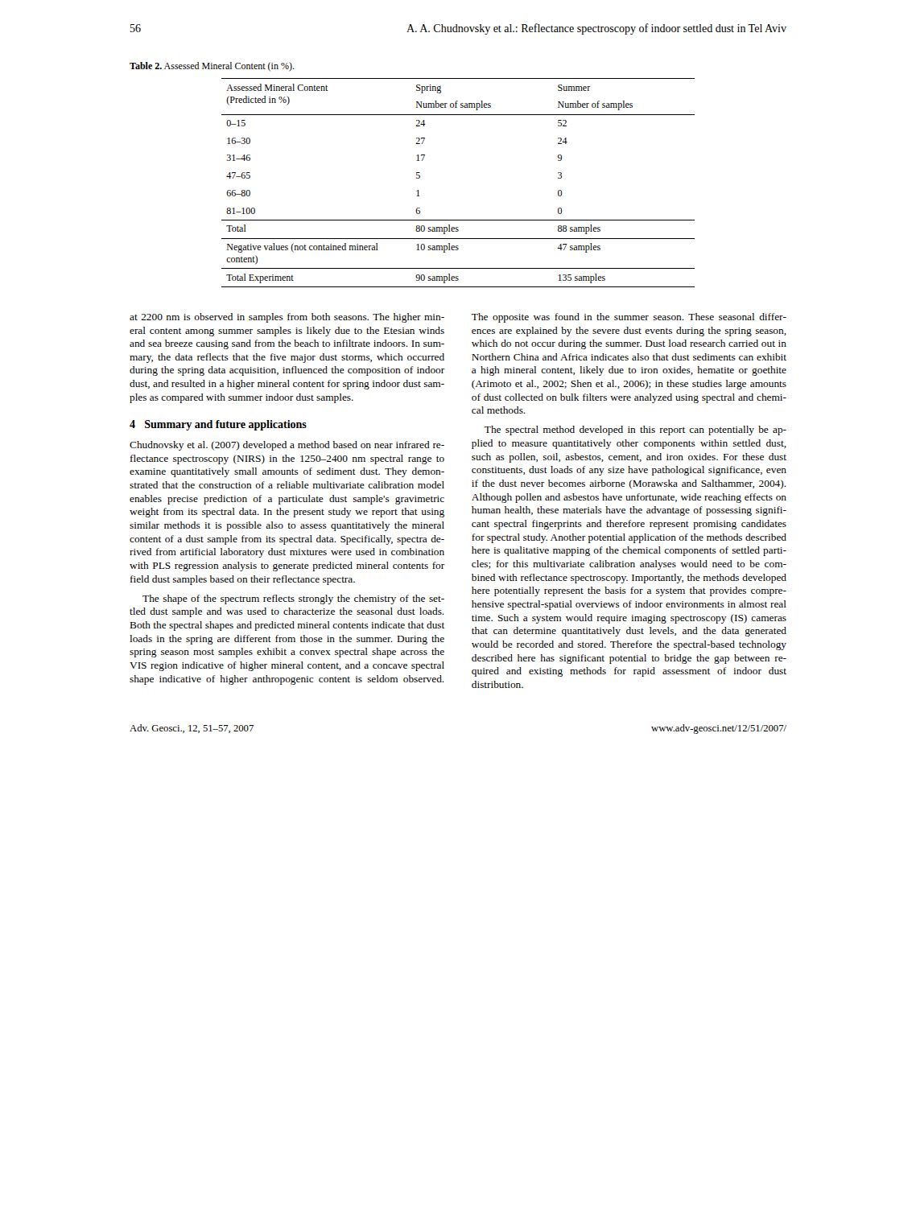56 A. A. Chudnovsky et al.: Reflectance spectroscopy of indoor settled dust in Tel Aviv
Table 2. Assessed Mineral Content (in %).
| Assessed Mineral Content (Predicted in %) | Spring | Summer |
| --- | --- | --- |
| Number of samples | Number of samples |
| 0–15 | 24 | 52 |
| 16–30 | 27 | 24 |
| 31–46 | 17 | 9 |
| 47–65 | 5 | 3 |
| 66–80 | 1 | 0 |
| 81–100 | 6 | 0 |
| Total | 80 samples | 88 samples |
| Negative values (not contained mineral content) | 10 samples | 47 samples |
| Total Experiment | 90 samples | 135 samples |
at 2200 nm is observed in samples from both seasons. The higher mineral content among summer samples is likely due to the Etesian winds and sea breeze causing sand from the beach to infiltrate indoors. In summary, the data reflects that the five major dust storms, which occurred during the spring data acquisition, influenced the composition of indoor dust, and resulted in a higher mineral content for spring indoor dust samples as compared with summer indoor dust samples.
4 Summary and future applications
Chudnovsky et al. (2007) developed a method based on near infrared reflectance spectroscopy (NIRS) in the 1250–2400 nm spectral range to examine quantitatively small amounts of sediment dust. They demonstrated that the construction of a reliable multivariate calibration model enables precise prediction of a particulate dust sample's gravimetric weight from its spectral data. In the present study we report that using similar methods it is possible also to assess quantitatively the mineral content of a dust sample from its spectral data. Specifically, spectra derived from artificial laboratory dust mixtures were used in combination with PLS regression analysis to generate predicted mineral contents for field dust samples based on their reflectance spectra.
The shape of the spectrum reflects strongly the chemistry of the settled dust sample and was used to characterize the seasonal dust loads. Both the spectral shapes and predicted mineral contents indicate that dust loads in the spring are different from those in the summer. During the spring season most samples exhibit a convex spectral shape across the VIS region indicative of higher mineral content, and a concave spectral shape indicative of higher anthropogenic content is seldom observed. The opposite was found in the summer season. These seasonal differences are explained by the severe dust events during the spring season, which do not occur during the summer. Dust load research carried out in Northern China and Africa indicates also that dust sediments can exhibit a high mineral content, likely due to iron oxides, hematite or goethite (Arimoto et al., 2002; Shen et al., 2006); in these studies large amounts of dust collected on bulk filters were analyzed using spectral and chemical methods.
The spectral method developed in this report can potentially be applied to measure quantitatively other components within settled dust, such as pollen, soil, asbestos, cement, and iron oxides. For these dust constituents, dust loads of any size have pathological significance, even if the dust never becomes airborne (Morawska and Salthammer, 2004). Although pollen and asbestos have unfortunate, wide reaching effects on human health, these materials have the advantage of possessing significant spectral fingerprints and therefore represent promising candidates for spectral study. Another potential application of the methods described here is qualitative mapping of the chemical components of settled particles; for this multivariate calibration analyses would need to be combined with reflectance spectroscopy. Importantly, the methods developed here potentially represent the basis for a system that provides comprehensive spectral-spatial overviews of indoor environments in almost real time. Such a system would require imaging spectroscopy (IS) cameras that can determine quantitatively dust levels, and the data generated would be recorded and stored. Therefore the spectral-based technology described here has significant potential to bridge the gap between required and existing methods for rapid assessment of indoor dust distribution.
Adv. Geosci., 12, 51–57, 2007 www.adv-geosci.net/12/51/2007/